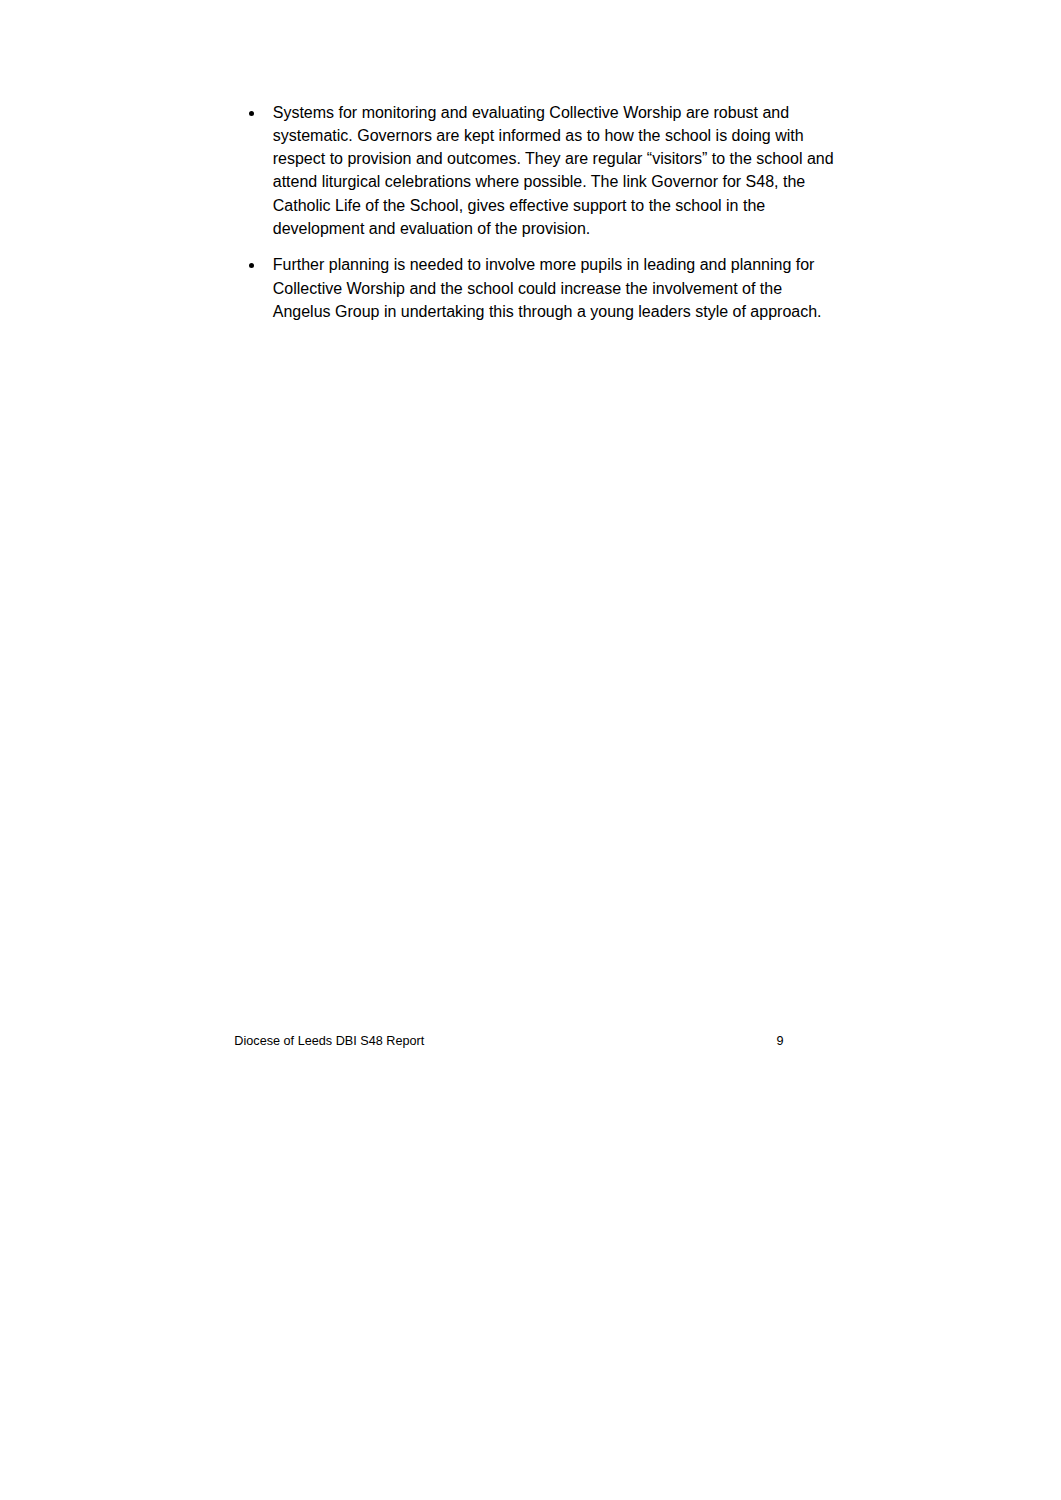Systems for monitoring and evaluating Collective Worship are robust and systematic. Governors are kept informed as to how the school is doing with respect to provision and outcomes. They are regular “visitors” to the school and attend liturgical celebrations where possible. The link Governor for S48, the Catholic Life of the School, gives effective support to the school in the development and evaluation of the provision.
Further planning is needed to involve more pupils in leading and planning for Collective Worship and the school could increase the involvement of the Angelus Group in undertaking this through a young leaders style of approach.
Diocese of Leeds DBI S48 Report 9